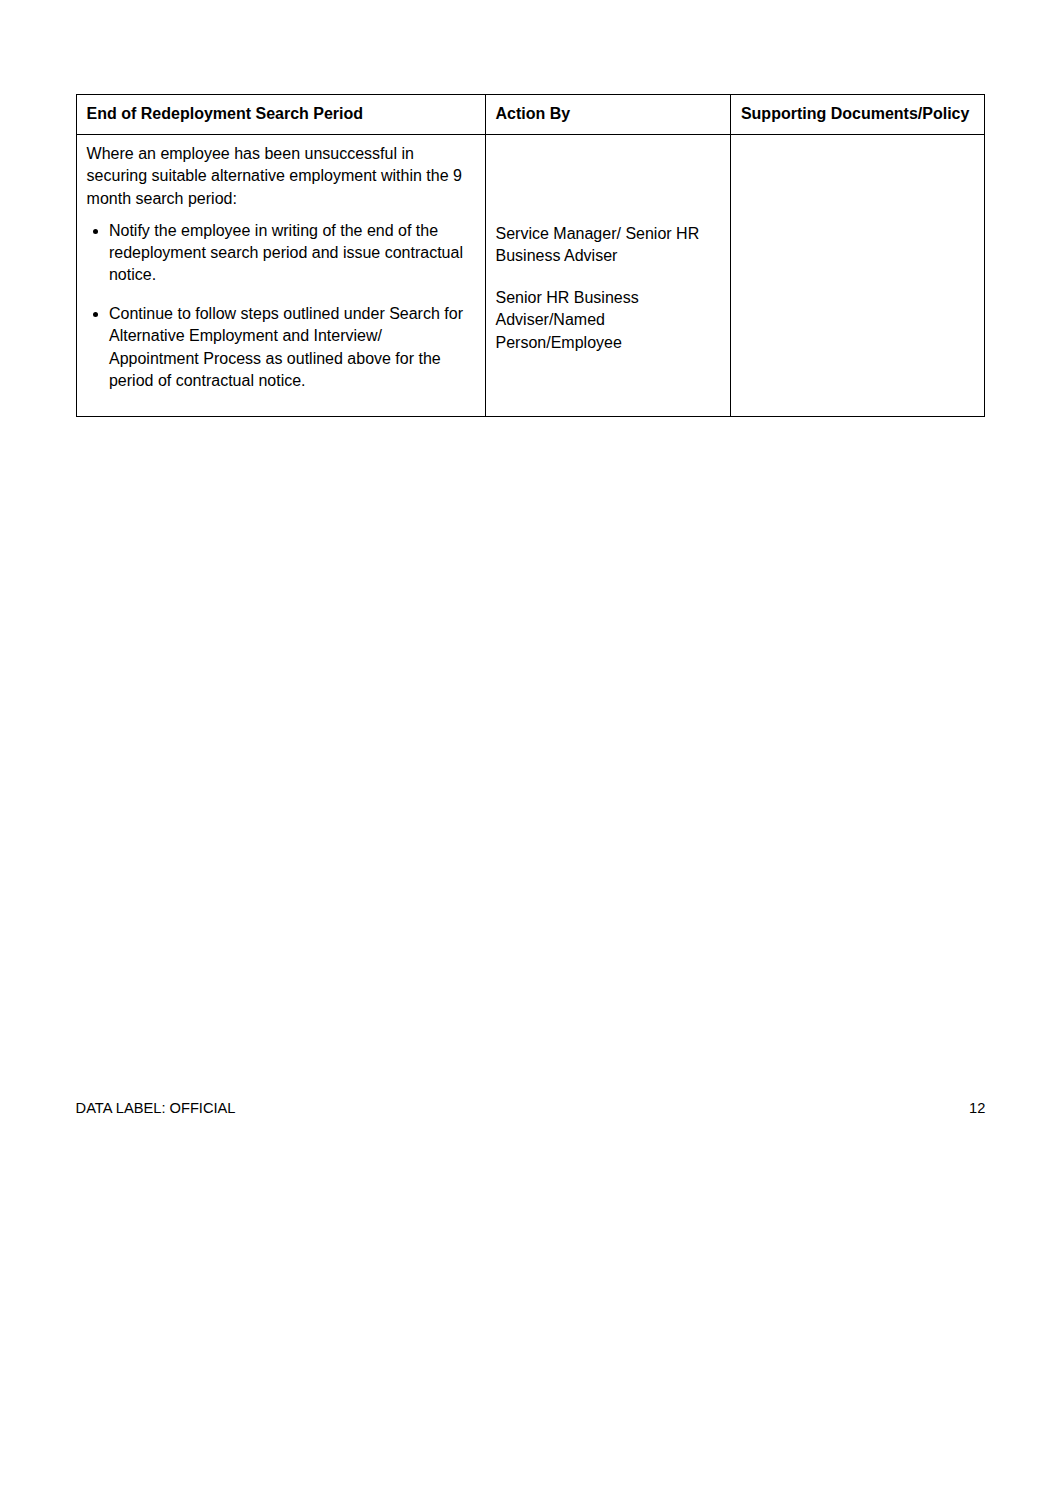| End of Redeployment Search Period | Action By | Supporting Documents/Policy |
| --- | --- | --- |
| Where an employee has been unsuccessful in securing suitable alternative employment within the 9 month search period: Notify the employee in writing of the end of the redeployment search period and issue contractual notice. Continue to follow steps outlined under Search for Alternative Employment and Interview/ Appointment Process as outlined above for the period of contractual notice. | Service Manager/ Senior HR Business Adviser Senior HR Business Adviser/Named Person/Employee | |
DATA LABEL: OFFICIAL 12